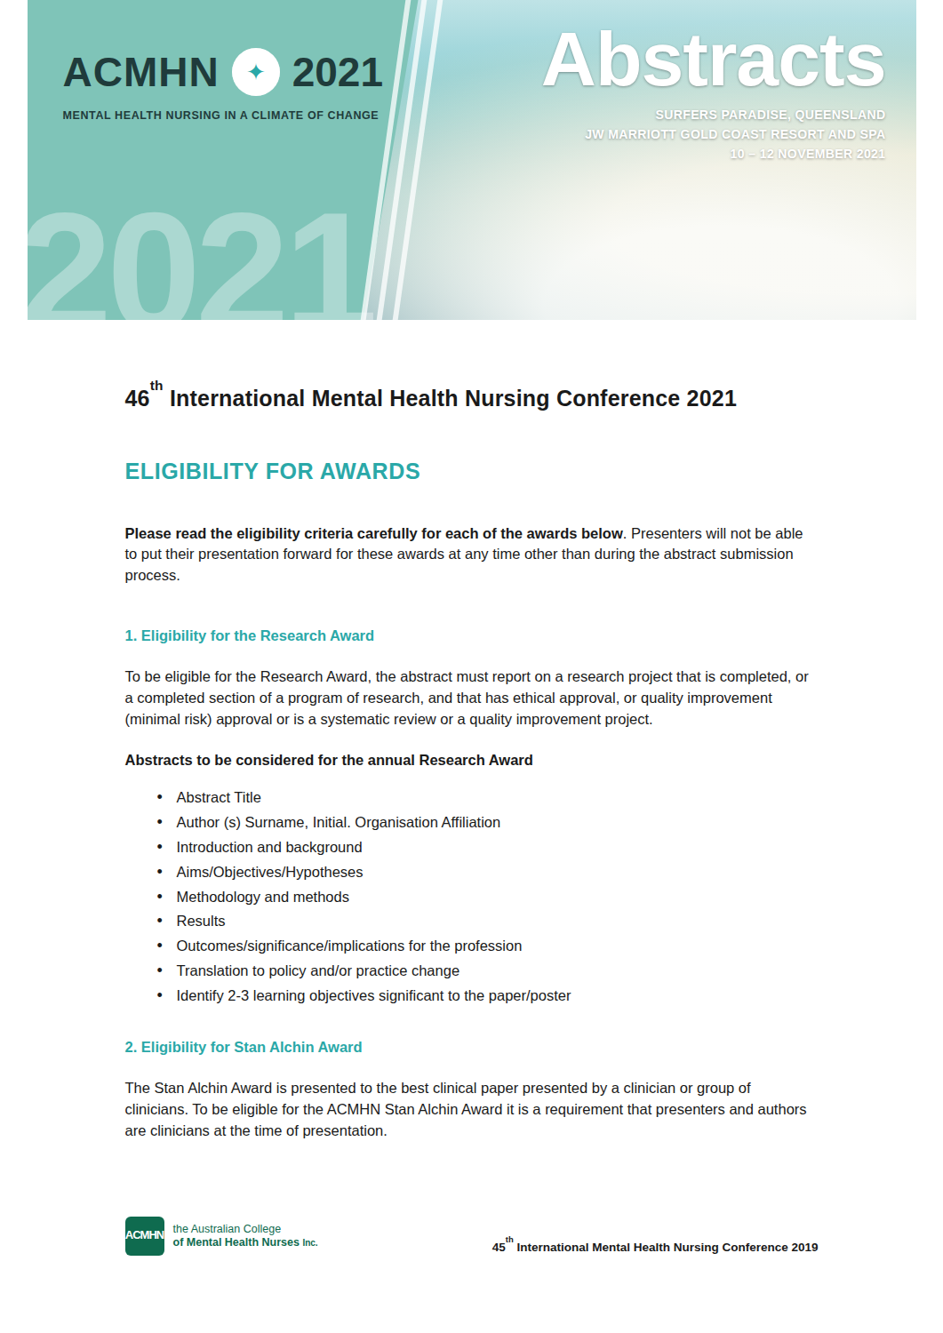2021
ACMHN ✦ 2021
Mental Health Nursing in a Climate of Change
Abstracts
Surfers Paradise, Queensland
JW Marriott Gold Coast Resort and Spa
10 – 12 November 2021
46th International Mental Health Nursing Conference 2021
ELIGIBILITY FOR AWARDS
Please read the eligibility criteria carefully for each of the awards below. Presenters will not be able to put their presentation forward for these awards at any time other than during the abstract submission process.
1. Eligibility for the Research Award
To be eligible for the Research Award, the abstract must report on a research project that is completed, or a completed section of a program of research, and that has ethical approval, or quality improvement (minimal risk) approval or is a systematic review or a quality improvement project.
Abstracts to be considered for the annual Research Award
Abstract Title
Author (s) Surname, Initial. Organisation Affiliation
Introduction and background
Aims/Objectives/Hypotheses
Methodology and methods
Results
Outcomes/significance/implications for the profession
Translation to policy and/or practice change
Identify 2-3 learning objectives significant to the paper/poster
2. Eligibility for Stan Alchin Award
The Stan Alchin Award is presented to the best clinical paper presented by a clinician or group of clinicians. To be eligible for the ACMHN Stan Alchin Award it is a requirement that presenters and authors are clinicians at the time of presentation.
ACMHN
the Australian College
of Mental Health Nurses Inc.
45th International Mental Health Nursing Conference 2019